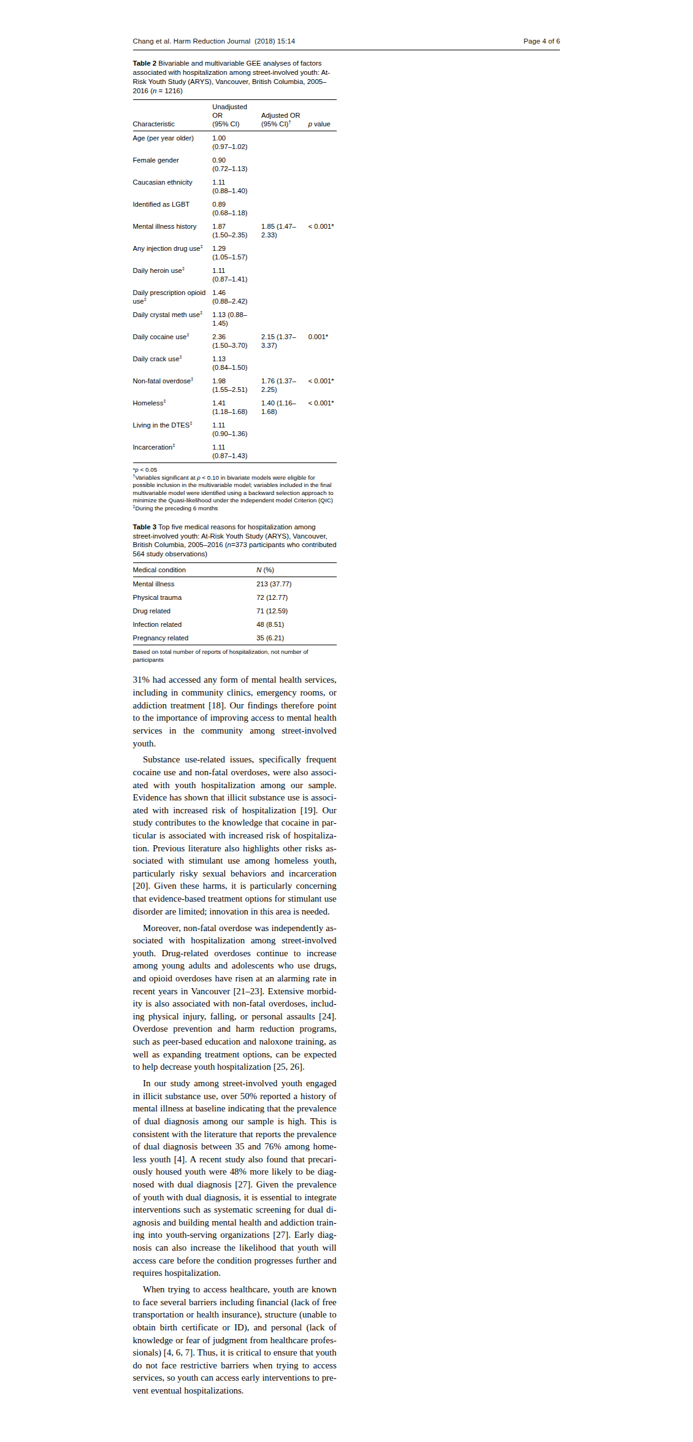Chang et al. Harm Reduction Journal (2018) 15:14
Page 4 of 6
Table 2 Bivariable and multivariable GEE analyses of factors associated with hospitalization among street-involved youth: At-Risk Youth Study (ARYS), Vancouver, British Columbia, 2005–2016 (n = 1216)
| Characteristic | Unadjusted OR (95% CI) | Adjusted OR (95% CI) † | p value |
| --- | --- | --- | --- |
| Age (per year older) | 1.00 (0.97–1.02) | | |
| Female gender | 0.90 (0.72–1.13) | | |
| Caucasian ethnicity | 1.11 (0.88–1.40) | | |
| Identified as LGBT | 0.89 (0.68–1.18) | | |
| Mental illness history | 1.87 (1.50–2.35) | 1.85 (1.47–2.33) | < 0.001* |
| Any injection drug use ‡ | 1.29 (1.05–1.57) | | |
| Daily heroin use ‡ | 1.11 (0.87–1.41) | | |
| Daily prescription opioid use ‡ | 1.46 (0.88–2.42) | | |
| Daily crystal meth use ‡ | 1.13 (0.88–1.45) | | |
| Daily cocaine use ‡ | 2.36 (1.50–3.70) | 2.15 (1.37–3.37) | 0.001* |
| Daily crack use ‡ | 1.13 (0.84–1.50) | | |
| Non-fatal overdose ‡ | 1.98 (1.55–2.51) | 1.76 (1.37–2.25) | < 0.001* |
| Homeless ‡ | 1.41 (1.18–1.68) | 1.40 (1.16–1.68) | < 0.001* |
| Living in the DTES ‡ | 1.11 (0.90–1.36) | | |
| Incarceration ‡ | 1.11 (0.87–1.43) | | |
*p < 0.05
†Variables significant at p < 0.10 in bivariate models were eligible for possible inclusion in the multivariable model; variables included in the final multivariable model were identified using a backward selection approach to minimize the Quasi-likelihood under the Independent model Criterion (QIC)
‡During the preceding 6 months
Table 3 Top five medical reasons for hospitalization among street-involved youth: At-Risk Youth Study (ARYS), Vancouver, British Columbia, 2005–2016 (n=373 participants who contributed 564 study observations)
| Medical condition | N (%) |
| --- | --- |
| Mental illness | 213 (37.77) |
| Physical trauma | 72 (12.77) |
| Drug related | 71 (12.59) |
| Infection related | 48 (8.51) |
| Pregnancy related | 35 (6.21) |
Based on total number of reports of hospitalization, not number of participants
31% had accessed any form of mental health services, including in community clinics, emergency rooms, or addiction treatment [18]. Our findings therefore point to the importance of improving access to mental health services in the community among street-involved youth.
Substance use-related issues, specifically frequent cocaine use and non-fatal overdoses, were also associated with youth hospitalization among our sample. Evidence has shown that illicit substance use is associated with increased risk of hospitalization [19]. Our study contributes to the knowledge that cocaine in particular is associated with increased risk of hospitalization. Previous literature also highlights other risks associated with stimulant use among homeless youth, particularly risky sexual behaviors and incarceration [20]. Given these harms, it is particularly concerning that evidence-based treatment options for stimulant use disorder are limited; innovation in this area is needed.
Moreover, non-fatal overdose was independently associated with hospitalization among street-involved youth. Drug-related overdoses continue to increase among young adults and adolescents who use drugs, and opioid overdoses have risen at an alarming rate in recent years in Vancouver [21–23]. Extensive morbidity is also associated with non-fatal overdoses, including physical injury, falling, or personal assaults [24]. Overdose prevention and harm reduction programs, such as peer-based education and naloxone training, as well as expanding treatment options, can be expected to help decrease youth hospitalization [25, 26].
In our study among street-involved youth engaged in illicit substance use, over 50% reported a history of mental illness at baseline indicating that the prevalence of dual diagnosis among our sample is high. This is consistent with the literature that reports the prevalence of dual diagnosis between 35 and 76% among homeless youth [4]. A recent study also found that precariously housed youth were 48% more likely to be diagnosed with dual diagnosis [27]. Given the prevalence of youth with dual diagnosis, it is essential to integrate interventions such as systematic screening for dual diagnosis and building mental health and addiction training into youth-serving organizations [27]. Early diagnosis can also increase the likelihood that youth will access care before the condition progresses further and requires hospitalization.
When trying to access healthcare, youth are known to face several barriers including financial (lack of free transportation or health insurance), structure (unable to obtain birth certificate or ID), and personal (lack of knowledge or fear of judgment from healthcare professionals) [4, 6, 7]. Thus, it is critical to ensure that youth do not face restrictive barriers when trying to access services, so youth can access early interventions to prevent eventual hospitalizations.